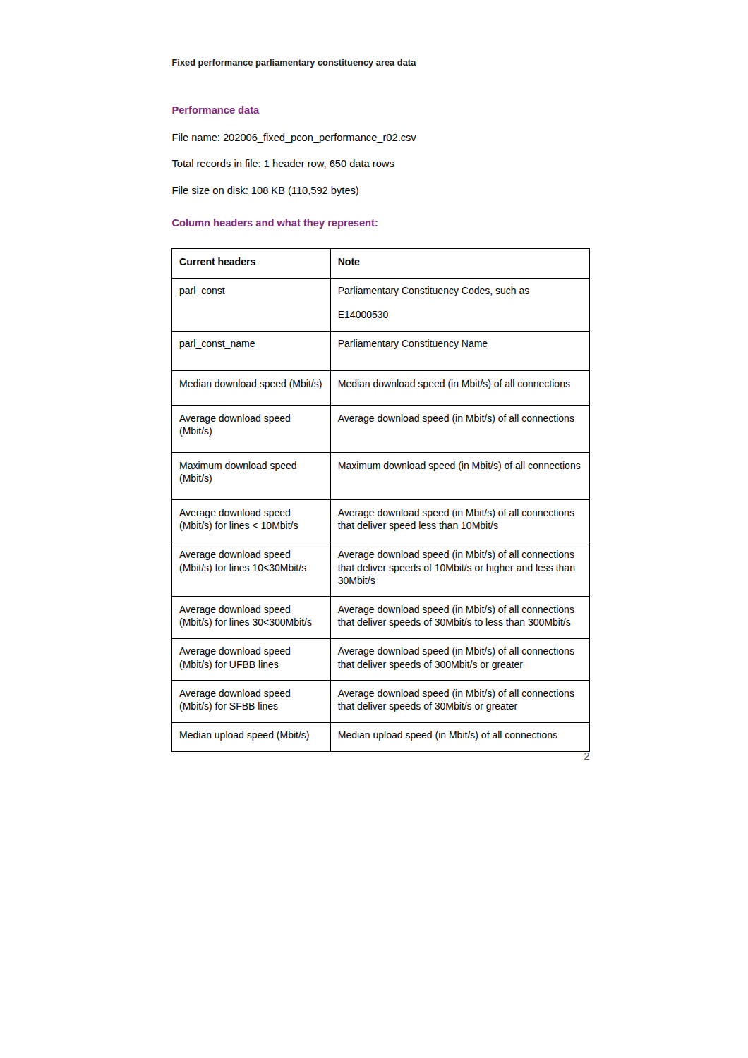Fixed performance parliamentary constituency area data
Performance data
File name: 202006_fixed_pcon_performance_r02.csv
Total records in file: 1 header row, 650 data rows
File size on disk: 108 KB (110,592 bytes)
Column headers and what they represent:
| Current headers | Note |
| --- | --- |
| parl_const | Parliamentary Constituency Codes, such as E14000530 |
| parl_const_name | Parliamentary Constituency Name |
| Median download speed (Mbit/s) | Median download speed (in Mbit/s) of all connections |
| Average download speed (Mbit/s) | Average download speed (in Mbit/s) of all connections |
| Maximum download speed (Mbit/s) | Maximum download speed (in Mbit/s) of all connections |
| Average download speed (Mbit/s) for lines < 10Mbit/s | Average download speed (in Mbit/s) of all connections that deliver speed less than 10Mbit/s |
| Average download speed (Mbit/s) for lines 10<30Mbit/s | Average download speed (in Mbit/s) of all connections that deliver speeds of 10Mbit/s or higher and less than 30Mbit/s |
| Average download speed (Mbit/s) for lines 30<300Mbit/s | Average download speed (in Mbit/s) of all connections that deliver speeds of 30Mbit/s to less than 300Mbit/s |
| Average download speed (Mbit/s) for UFBB lines | Average download speed (in Mbit/s) of all connections that deliver speeds of 300Mbit/s or greater |
| Average download speed (Mbit/s) for SFBB lines | Average download speed (in Mbit/s) of all connections that deliver speeds of 30Mbit/s or greater |
| Median upload speed (Mbit/s) | Median upload speed (in Mbit/s) of all connections |
2